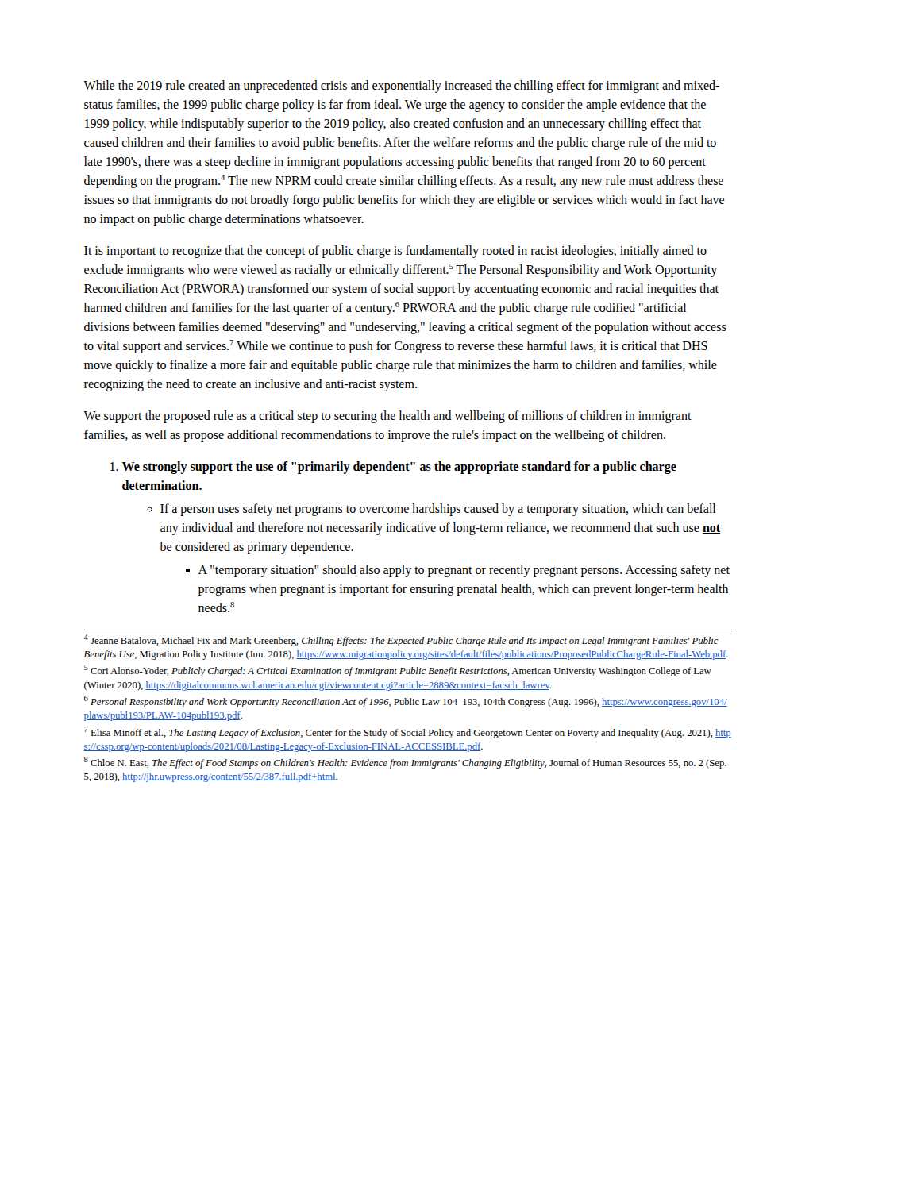While the 2019 rule created an unprecedented crisis and exponentially increased the chilling effect for immigrant and mixed-status families, the 1999 public charge policy is far from ideal. We urge the agency to consider the ample evidence that the 1999 policy, while indisputably superior to the 2019 policy, also created confusion and an unnecessary chilling effect that caused children and their families to avoid public benefits. After the welfare reforms and the public charge rule of the mid to late 1990's, there was a steep decline in immigrant populations accessing public benefits that ranged from 20 to 60 percent depending on the program.4 The new NPRM could create similar chilling effects. As a result, any new rule must address these issues so that immigrants do not broadly forgo public benefits for which they are eligible or services which would in fact have no impact on public charge determinations whatsoever.
It is important to recognize that the concept of public charge is fundamentally rooted in racist ideologies, initially aimed to exclude immigrants who were viewed as racially or ethnically different.5 The Personal Responsibility and Work Opportunity Reconciliation Act (PRWORA) transformed our system of social support by accentuating economic and racial inequities that harmed children and families for the last quarter of a century.6 PRWORA and the public charge rule codified "artificial divisions between families deemed "deserving" and "undeserving," leaving a critical segment of the population without access to vital support and services.7 While we continue to push for Congress to reverse these harmful laws, it is critical that DHS move quickly to finalize a more fair and equitable public charge rule that minimizes the harm to children and families, while recognizing the need to create an inclusive and anti-racist system.
We support the proposed rule as a critical step to securing the health and wellbeing of millions of children in immigrant families, as well as propose additional recommendations to improve the rule's impact on the wellbeing of children.
We strongly support the use of "primarily dependent" as the appropriate standard for a public charge determination.
If a person uses safety net programs to overcome hardships caused by a temporary situation, which can befall any individual and therefore not necessarily indicative of long-term reliance, we recommend that such use not be considered as primary dependence.
A "temporary situation" should also apply to pregnant or recently pregnant persons. Accessing safety net programs when pregnant is important for ensuring prenatal health, which can prevent longer-term health needs.8
4 Jeanne Batalova, Michael Fix and Mark Greenberg, Chilling Effects: The Expected Public Charge Rule and Its Impact on Legal Immigrant Families' Public Benefits Use, Migration Policy Institute (Jun. 2018), https://www.migrationpolicy.org/sites/default/files/publications/ProposedPublicChargeRule-Final-Web.pdf.
5 Cori Alonso-Yoder, Publicly Charged: A Critical Examination of Immigrant Public Benefit Restrictions, American University Washington College of Law (Winter 2020), https://digitalcommons.wcl.american.edu/cgi/viewcontent.cgi?article=2889&context=facsch_lawrev.
6 Personal Responsibility and Work Opportunity Reconciliation Act of 1996, Public Law 104–193, 104th Congress (Aug. 1996), https://www.congress.gov/104/plaws/publ193/PLAW-104publ193.pdf.
7 Elisa Minoff et al., The Lasting Legacy of Exclusion, Center for the Study of Social Policy and Georgetown Center on Poverty and Inequality (Aug. 2021), https://cssp.org/wp-content/uploads/2021/08/Lasting-Legacy-of-Exclusion-FINAL-ACCESSIBLE.pdf.
8 Chloe N. East, The Effect of Food Stamps on Children's Health: Evidence from Immigrants' Changing Eligibility, Journal of Human Resources 55, no. 2 (Sep. 5, 2018), http://jhr.uwpress.org/content/55/2/387.full.pdf+html.